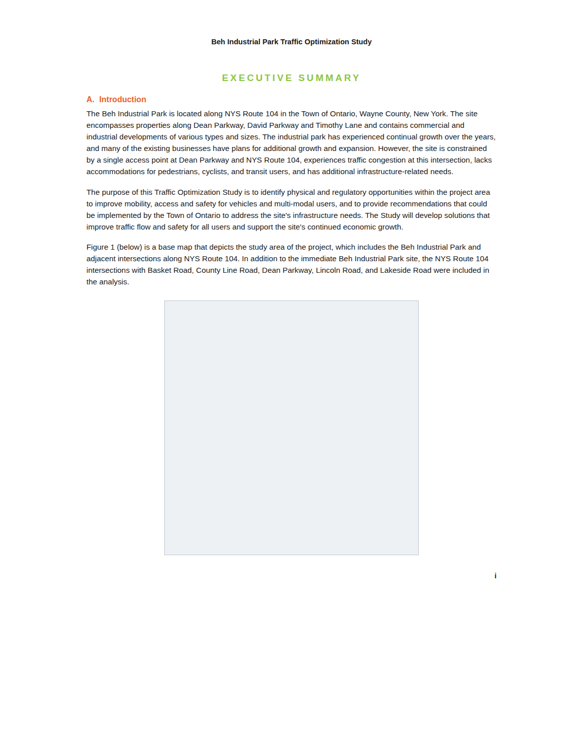Beh Industrial Park Traffic Optimization Study
Executive Summary
A. Introduction
The Beh Industrial Park is located along NYS Route 104 in the Town of Ontario, Wayne County, New York. The site encompasses properties along Dean Parkway, David Parkway and Timothy Lane and contains commercial and industrial developments of various types and sizes. The industrial park has experienced continual growth over the years, and many of the existing businesses have plans for additional growth and expansion. However, the site is constrained by a single access point at Dean Parkway and NYS Route 104, experiences traffic congestion at this intersection, lacks accommodations for pedestrians, cyclists, and transit users, and has additional infrastructure-related needs.
The purpose of this Traffic Optimization Study is to identify physical and regulatory opportunities within the project area to improve mobility, access and safety for vehicles and multi-modal users, and to provide recommendations that could be implemented by the Town of Ontario to address the site's infrastructure needs. The Study will develop solutions that improve traffic flow and safety for all users and support the site's continued economic growth.
Figure 1 (below) is a base map that depicts the study area of the project, which includes the Beh Industrial Park and adjacent intersections along NYS Route 104. In addition to the immediate Beh Industrial Park site, the NYS Route 104 intersections with Basket Road, County Line Road, Dean Parkway, Lincoln Road, and Lakeside Road were included in the analysis.
i